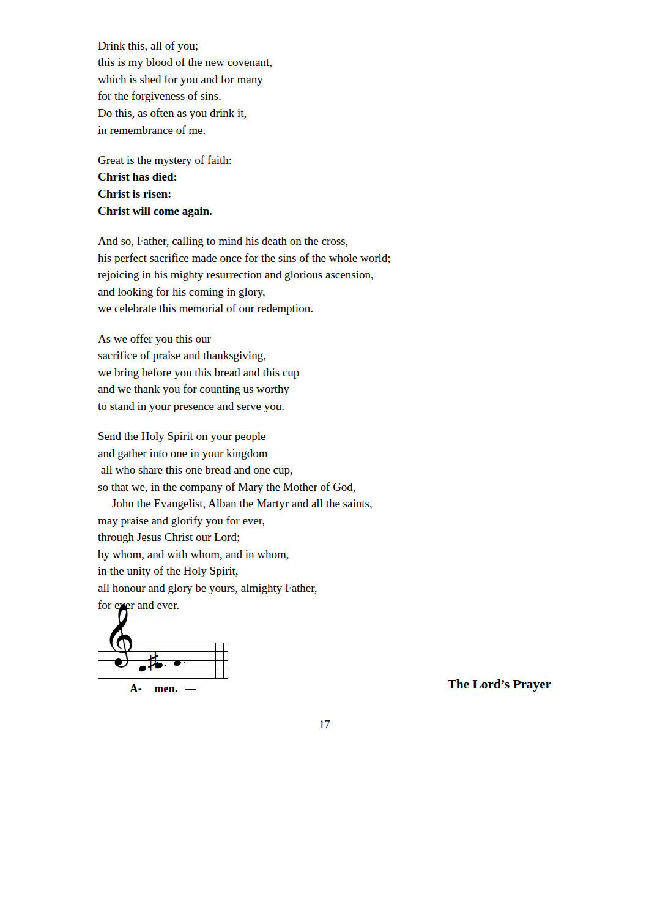Drink this, all of you;
this is my blood of the new covenant,
which is shed for you and for many
for the forgiveness of sins.
Do this, as often as you drink it,
in remembrance of me.
Great is the mystery of faith:
Christ has died:
Christ is risen:
Christ will come again.
And so, Father, calling to mind his death on the cross,
his perfect sacrifice made once for the sins of the whole world;
rejoicing in his mighty resurrection and glorious ascension,
and looking for his coming in glory,
we celebrate this memorial of our redemption.
As we offer you this our
sacrifice of praise and thanksgiving,
we bring before you this bread and this cup
and we thank you for counting us worthy
to stand in your presence and serve you.
Send the Holy Spirit on your people
and gather into one in your kingdom
all who share this one bread and one cup,
so that we, in the company of Mary the Mother of God,
John the Evangelist, Alban the Martyr and all the saints,
may praise and glorify you for ever,
through Jesus Christ our Lord;
by whom, and with whom, and in whom,
in the unity of the Holy Spirit,
all honour and glory be yours, almighty Father,
for ever and ever.
𝄞
♯
A-men.
The Lord’s Prayer
17